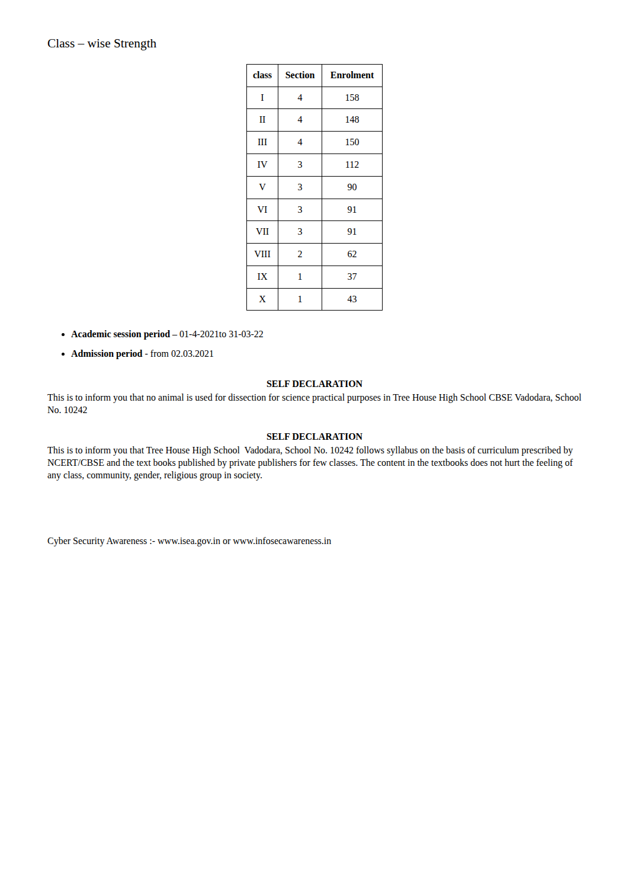Class – wise Strength
| class | Section | Enrolment |
| --- | --- | --- |
| I | 4 | 158 |
| II | 4 | 148 |
| III | 4 | 150 |
| IV | 3 | 112 |
| V | 3 | 90 |
| VI | 3 | 91 |
| VII | 3 | 91 |
| VIII | 2 | 62 |
| IX | 1 | 37 |
| X | 1 | 43 |
Academic session period – 01-4-2021to 31-03-22
Admission period - from 02.03.2021
SELF DECLARATION
This is to inform you that no animal is used for dissection for science practical purposes in Tree House High School CBSE Vadodara, School No. 10242
SELF DECLARATION
This is to inform you that Tree House High School Vadodara, School No. 10242 follows syllabus on the basis of curriculum prescribed by NCERT/CBSE and the text books published by private publishers for few classes. The content in the textbooks does not hurt the feeling of any class, community, gender, religious group in society.
Cyber Security Awareness :- www.isea.gov.in or www.infosecawareness.in